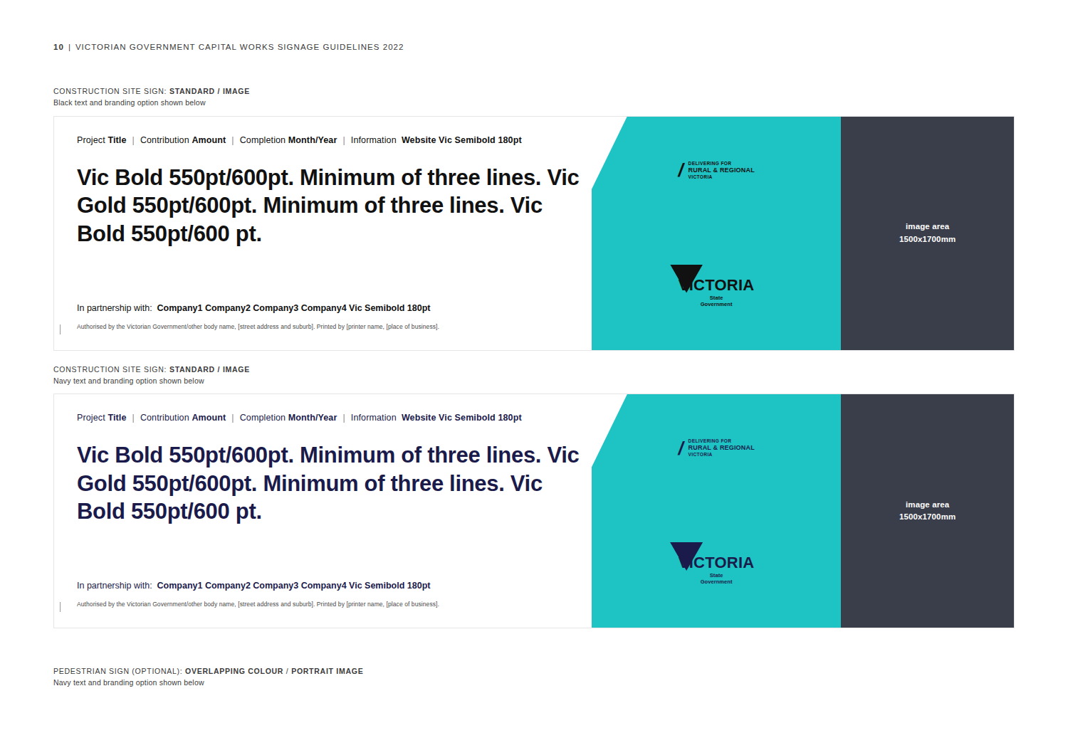10|VICTORIAN GOVERNMENT CAPITAL WORKS SIGNAGE GUIDELINES 2022
CONSTRUCTION SITE SIGN: STANDARD / IMAGE Black text and branding option shown below
Project Title|Contribution Amount|Completion Month/Year|Information Website Vic Semibold 180pt
Vic Bold 550pt/600pt. Minimum of three lines. Vic Gold 550pt/600pt. Minimum of three lines. Vic Bold 550pt/600 pt.
In partnership with: Company1 Company2 Company3 Company4 Vic Semibold 180pt
Authorised by the Victorian Government/other body name, [street address and suburb]. Printed by [printer name, [place of business].
/ DELIVERING FOR RURAL & REGIONAL VICTORIA
VICTORIA State
Government
image area
1500x1700mm
CONSTRUCTION SITE SIGN: STANDARD / IMAGE Navy text and branding option shown below
Project Title|Contribution Amount|Completion Month/Year|Information Website Vic Semibold 180pt
Vic Bold 550pt/600pt. Minimum of three lines. Vic Gold 550pt/600pt. Minimum of three lines. Vic Bold 550pt/600 pt.
In partnership with: Company1 Company2 Company3 Company4 Vic Semibold 180pt
Authorised by the Victorian Government/other body name, [street address and suburb]. Printed by [printer name, [place of business].
/ DELIVERING FOR RURAL & REGIONAL VICTORIA
VICTORIA State
Government
image area
1500x1700mm
PEDESTRIAN SIGN (OPTIONAL): OVERLAPPING COLOUR / PORTRAIT IMAGE Navy text and branding option shown below